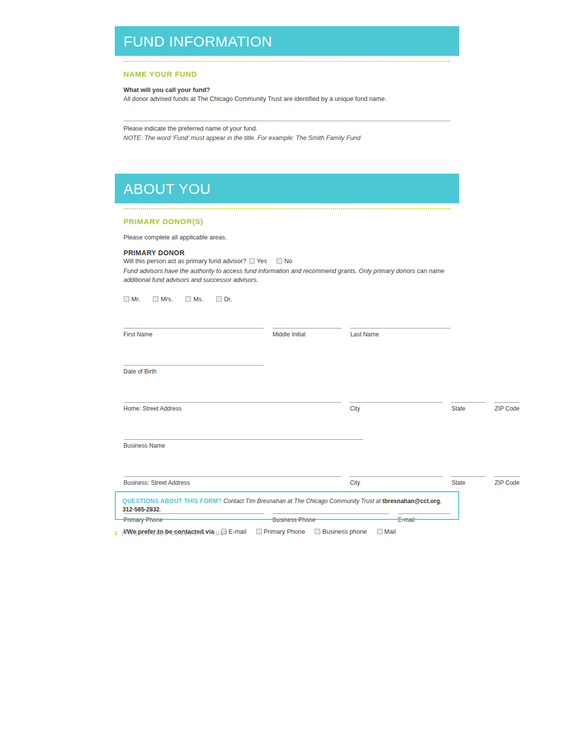FUND INFORMATION
NAME YOUR FUND
What will you call your fund?
All donor advised funds at The Chicago Community Trust are identified by a unique fund name.
Please indicate the preferred name of your fund.
NOTE: The word ‘Fund’ must appear in the title. For example: The Smith Family Fund
ABOUT YOU
PRIMARY DONOR(S)
Please complete all applicable areas.
PRIMARY DONOR
Will this person act as primary fund advisor? Yes No
Fund advisors have the authority to access fund information and recommend grants. Only primary donors can name additional fund advisors and successor advisors.
Mr. Mrs. Ms. Dr.
First Name
Middle Initial
Last Name
Date of Birth
Home: Street Address
City
State
ZIP Code
Business Name
Business: Street Address
City
State
ZIP Code
Primary Phone
Business Phone
E-mail
I/We prefer to be contacted via E-mail Primary Phone Business phone Mail
QUESTIONS ABOUT THIS FORM? Contact Tim Bresnahan at The Chicago Community Trust at tbresnahan@cct.org, 312-565-2832.
3 | THE CHICAGO COMMUNITY TRUST